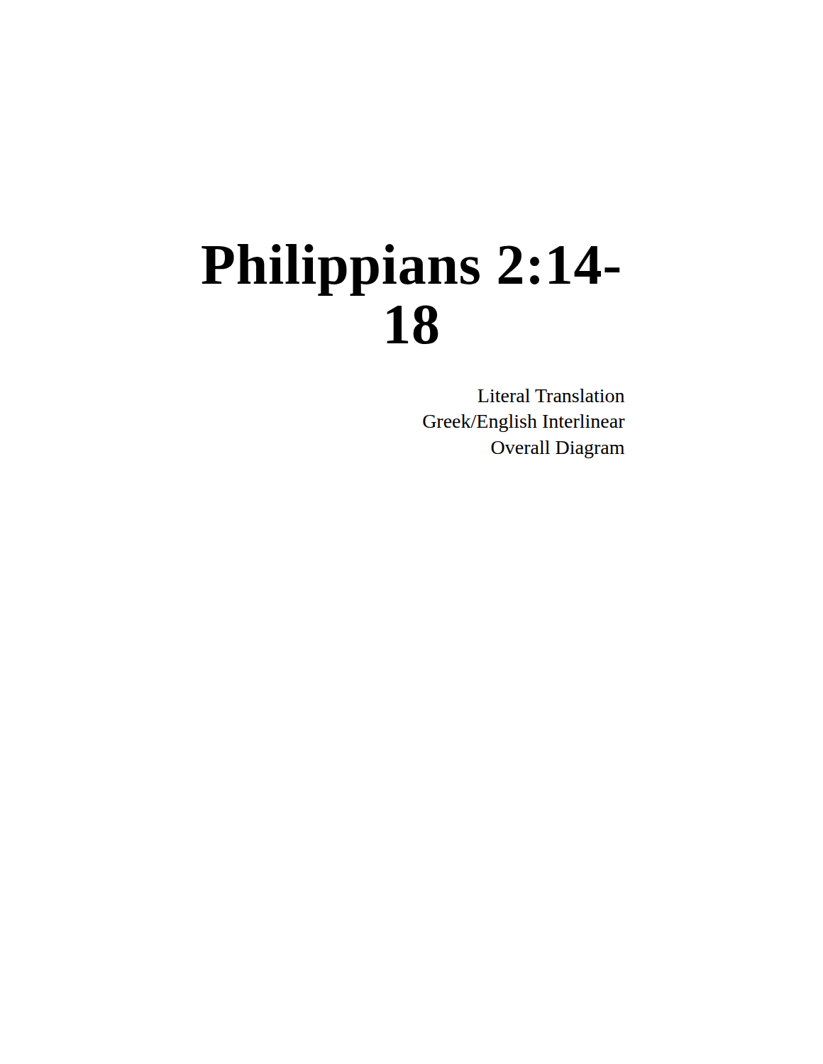Philippians 2:14-18
Literal Translation
Greek/English Interlinear
Overall Diagram